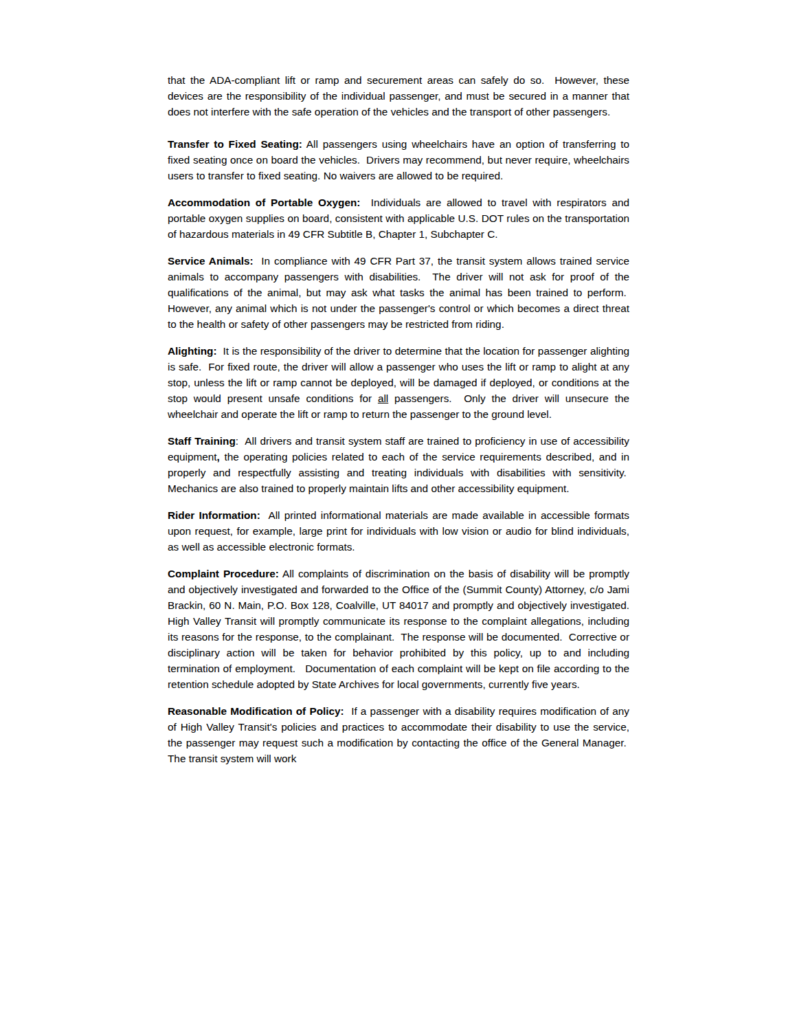that the ADA-compliant lift or ramp and securement areas can safely do so. However, these devices are the responsibility of the individual passenger, and must be secured in a manner that does not interfere with the safe operation of the vehicles and the transport of other passengers.
Transfer to Fixed Seating: All passengers using wheelchairs have an option of transferring to fixed seating once on board the vehicles. Drivers may recommend, but never require, wheelchairs users to transfer to fixed seating. No waivers are allowed to be required.
Accommodation of Portable Oxygen: Individuals are allowed to travel with respirators and portable oxygen supplies on board, consistent with applicable U.S. DOT rules on the transportation of hazardous materials in 49 CFR Subtitle B, Chapter 1, Subchapter C.
Service Animals: In compliance with 49 CFR Part 37, the transit system allows trained service animals to accompany passengers with disabilities. The driver will not ask for proof of the qualifications of the animal, but may ask what tasks the animal has been trained to perform. However, any animal which is not under the passenger's control or which becomes a direct threat to the health or safety of other passengers may be restricted from riding.
Alighting: It is the responsibility of the driver to determine that the location for passenger alighting is safe. For fixed route, the driver will allow a passenger who uses the lift or ramp to alight at any stop, unless the lift or ramp cannot be deployed, will be damaged if deployed, or conditions at the stop would present unsafe conditions for all passengers. Only the driver will unsecure the wheelchair and operate the lift or ramp to return the passenger to the ground level.
Staff Training: All drivers and transit system staff are trained to proficiency in use of accessibility equipment, the operating policies related to each of the service requirements described, and in properly and respectfully assisting and treating individuals with disabilities with sensitivity. Mechanics are also trained to properly maintain lifts and other accessibility equipment.
Rider Information: All printed informational materials are made available in accessible formats upon request, for example, large print for individuals with low vision or audio for blind individuals, as well as accessible electronic formats.
Complaint Procedure: All complaints of discrimination on the basis of disability will be promptly and objectively investigated and forwarded to the Office of the (Summit County) Attorney, c/o Jami Brackin, 60 N. Main, P.O. Box 128, Coalville, UT 84017 and promptly and objectively investigated. High Valley Transit will promptly communicate its response to the complaint allegations, including its reasons for the response, to the complainant. The response will be documented. Corrective or disciplinary action will be taken for behavior prohibited by this policy, up to and including termination of employment. Documentation of each complaint will be kept on file according to the retention schedule adopted by State Archives for local governments, currently five years.
Reasonable Modification of Policy: If a passenger with a disability requires modification of any of High Valley Transit's policies and practices to accommodate their disability to use the service, the passenger may request such a modification by contacting the office of the General Manager. The transit system will work